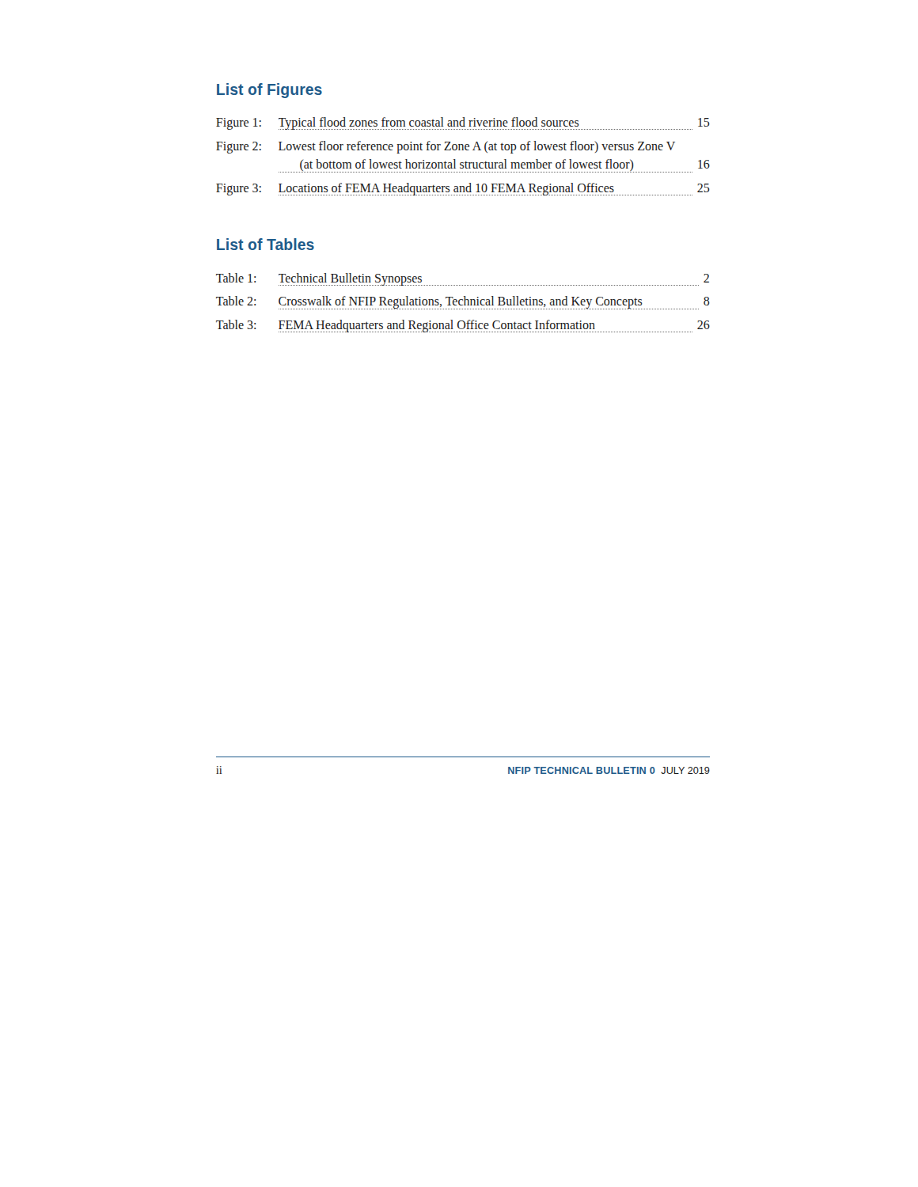List of Figures
| Figure 1: | 15 Typical flood zones from coastal and riverine flood sources |
| Figure 2: | Lowest floor reference point for Zone A (at top of lowest floor) versus Zone V 16 (at bottom of lowest horizontal structural member of lowest floor) |
| Figure 3: | 25 Locations of FEMA Headquarters and 10 FEMA Regional Offices |
List of Tables
| Table 1: | 2 Technical Bulletin Synopses |
| Table 2: | 8 Crosswalk of NFIP Regulations, Technical Bulletins, and Key Concepts |
| Table 3: | 26 FEMA Headquarters and Regional Office Contact Information |
ii NFIP TECHNICAL BULLETIN 0 JULY 2019